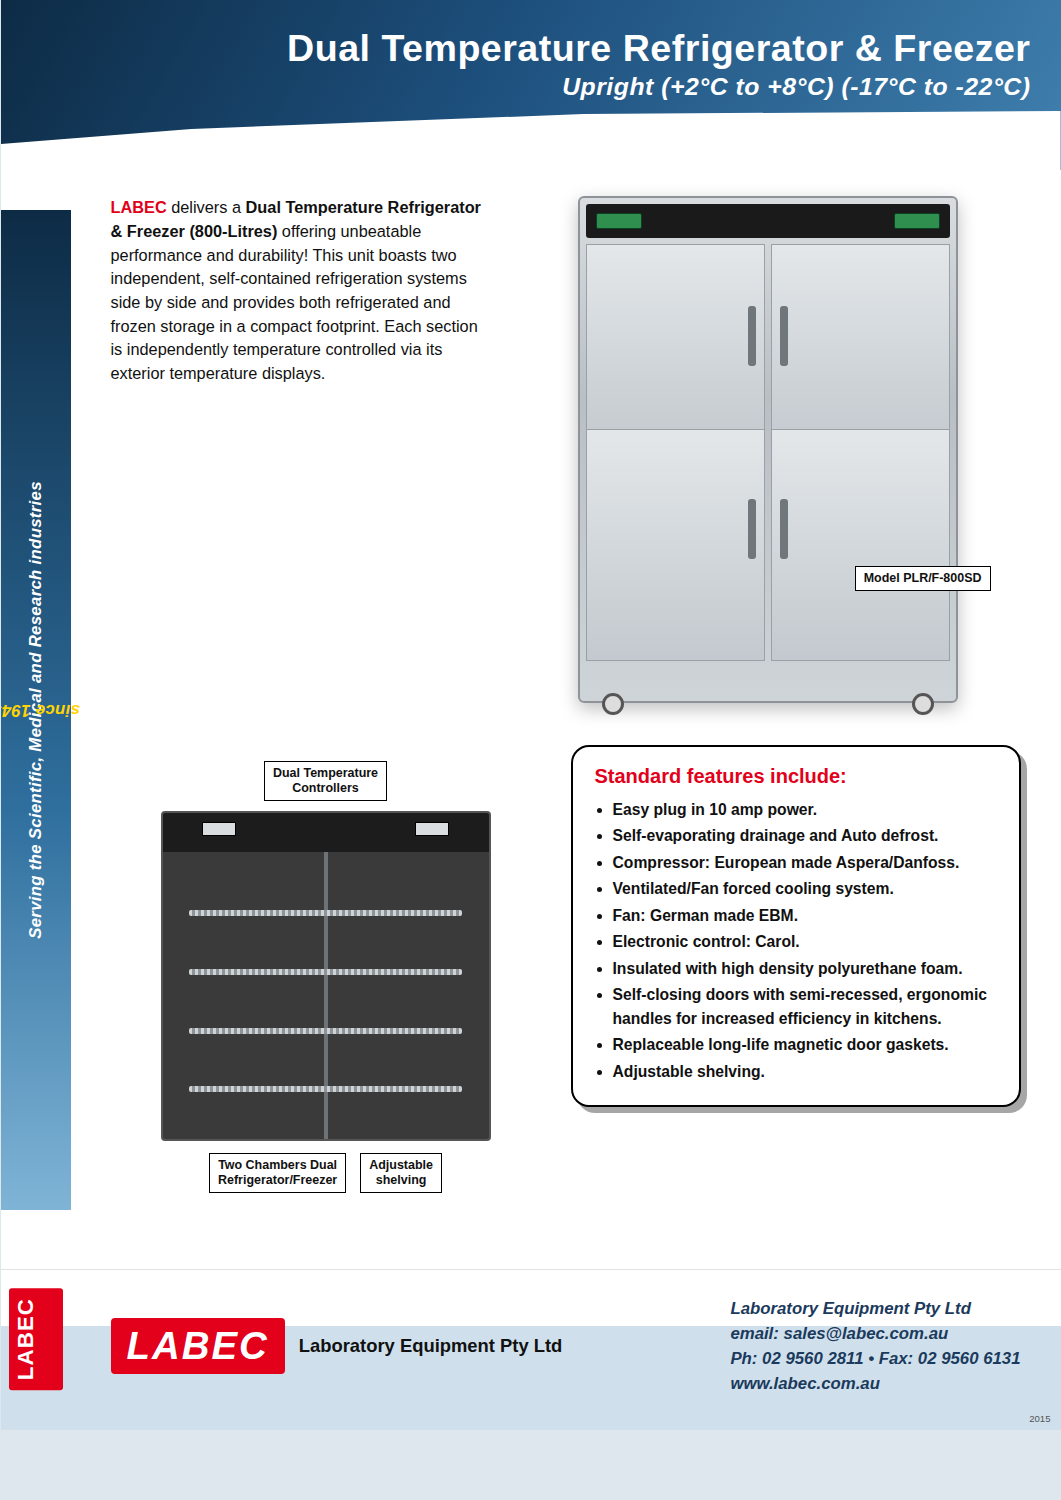Dual Temperature Refrigerator & Freezer Upright (+2°C to +8°C) (-17°C to -22°C)
Serving the Scientific, Medical and Research industries since 1945
LABEC
LABEC delivers a Dual Temperature Refrigerator & Freezer (800-Litres) offering unbeatable performance and durability! This unit boasts two independent, self-contained refrigeration systems side by side and provides both refrigerated and frozen storage in a compact footprint. Each section is independently temperature controlled via its exterior temperature displays.
Model PLR/F-800SD
Dual Temperature
Controllers
Two Chambers Dual
Refrigerator/Freezer Adjustable
shelving
Standard features include:
Easy plug in 10 amp power.
Self-evaporating drainage and Auto defrost.
Compressor: European made Aspera/Danfoss.
Ventilated/Fan forced cooling system.
Fan: German made EBM.
Electronic control: Carol.
Insulated with high density polyurethane foam.
Self-closing doors with semi-recessed, ergonomic handles for increased efficiency in kitchens.
Replaceable long-life magnetic door gaskets.
Adjustable shelving.
LABEC
Laboratory Equipment Pty Ltd
Laboratory Equipment Pty Ltd
email: sales@labec.com.au
Ph: 02 9560 2811 • Fax: 02 9560 6131
www.labec.com.au 2015